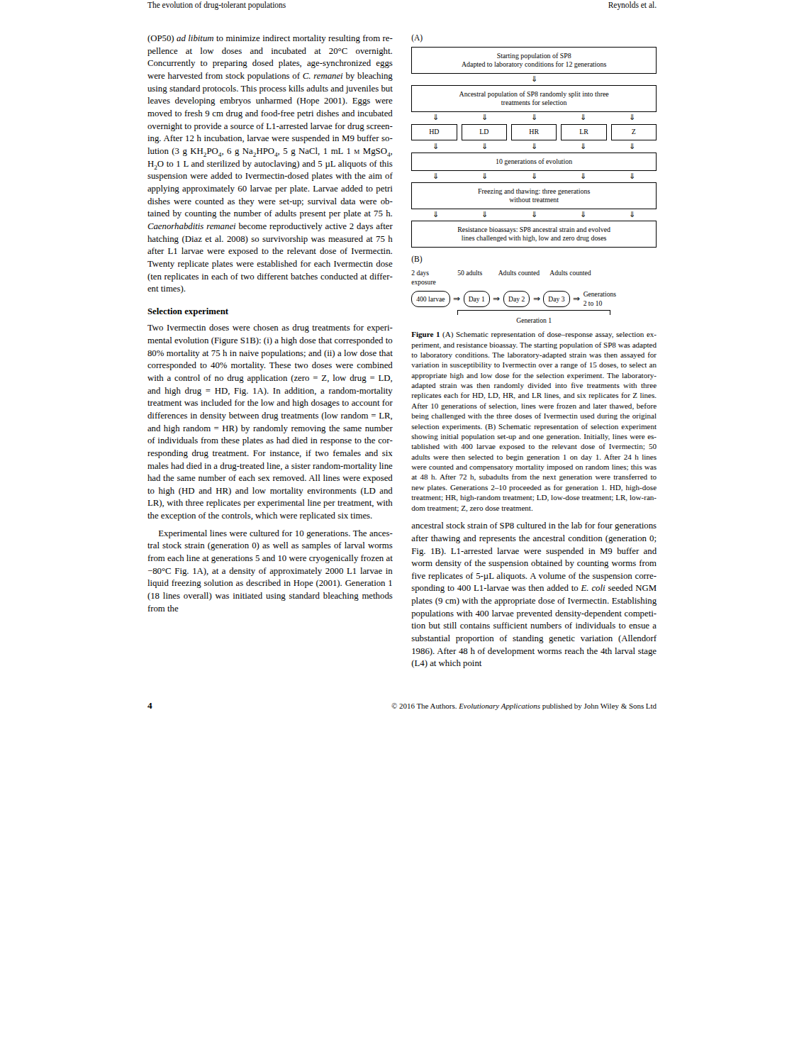The evolution of drug-tolerant populations
Reynolds et al.
(OP50) ad libitum to minimize indirect mortality resulting from repellence at low doses and incubated at 20°C overnight. Concurrently to preparing dosed plates, age-synchronized eggs were harvested from stock populations of C. remanei by bleaching using standard protocols. This process kills adults and juveniles but leaves developing embryos unharmed (Hope 2001). Eggs were moved to fresh 9 cm drug and food-free petri dishes and incubated overnight to provide a source of L1-arrested larvae for drug screening. After 12 h incubation, larvae were suspended in M9 buffer solution (3 g KH2PO4, 6 g Na2HPO4, 5 g NaCl, 1 mL 1 m MgSO4, H2O to 1 L and sterilized by autoclaving) and 5 µL aliquots of this suspension were added to Ivermectin-dosed plates with the aim of applying approximately 60 larvae per plate. Larvae added to petri dishes were counted as they were set-up; survival data were obtained by counting the number of adults present per plate at 75 h. Caenorhabditis remanei become reproductively active 2 days after hatching (Diaz et al. 2008) so survivorship was measured at 75 h after L1 larvae were exposed to the relevant dose of Ivermectin. Twenty replicate plates were established for each Ivermectin dose (ten replicates in each of two different batches conducted at different times).
Selection experiment
Two Ivermectin doses were chosen as drug treatments for experimental evolution (Figure S1B): (i) a high dose that corresponded to 80% mortality at 75 h in naive populations; and (ii) a low dose that corresponded to 40% mortality. These two doses were combined with a control of no drug application (zero = Z, low drug = LD, and high drug = HD, Fig. 1A). In addition, a random-mortality treatment was included for the low and high dosages to account for differences in density between drug treatments (low random = LR, and high random = HR) by randomly removing the same number of individuals from these plates as had died in response to the corresponding drug treatment. For instance, if two females and six males had died in a drug-treated line, a sister random-mortality line had the same number of each sex removed. All lines were exposed to high (HD and HR) and low mortality environments (LD and LR), with three replicates per experimental line per treatment, with the exception of the controls, which were replicated six times.
Experimental lines were cultured for 10 generations. The ancestral stock strain (generation 0) as well as samples of larval worms from each line at generations 5 and 10 were cryogenically frozen at −80°C Fig. 1A), at a density of approximately 2000 L1 larvae in liquid freezing solution as described in Hope (2001). Generation 1 (18 lines overall) was initiated using standard bleaching methods from the
(A)
Starting population of SP8
Adapted to laboratory conditions for 12 generations
⇓
Ancestral population of SP8 randomly split into three
treatments for selection
⇓⇓⇓⇓⇓
HD
LD
HR
LR
Z
⇓⇓⇓⇓⇓
10 generations of evolution
⇓⇓⇓⇓⇓
Freezing and thawing: three generations
without treatment
⇓⇓⇓⇓⇓
Resistance bioassays: SP8 ancestral strain and evolved
lines challenged with high, low and zero drug doses
(B)
2 days
exposure
50 adults
Adults counted
Adults counted
400 larvae
⇒
Day 1
⇒
Day 2
⇒
Day 3
⇒
Generations
2 to 10
Generation 1
Figure 1 (A) Schematic representation of dose–response assay, selection experiment, and resistance bioassay. The starting population of SP8 was adapted to laboratory conditions. The laboratory-adapted strain was then assayed for variation in susceptibility to Ivermectin over a range of 15 doses, to select an appropriate high and low dose for the selection experiment. The laboratory-adapted strain was then randomly divided into five treatments with three replicates each for HD, LD, HR, and LR lines, and six replicates for Z lines. After 10 generations of selection, lines were frozen and later thawed, before being challenged with the three doses of Ivermectin used during the original selection experiments. (B) Schematic representation of selection experiment showing initial population set-up and one generation. Initially, lines were established with 400 larvae exposed to the relevant dose of Ivermectin; 50 adults were then selected to begin generation 1 on day 1. After 24 h lines were counted and compensatory mortality imposed on random lines; this was at 48 h. After 72 h, subadults from the next generation were transferred to new plates. Generations 2–10 proceeded as for generation 1. HD, high-dose treatment; HR, high-random treatment; LD, low-dose treatment; LR, low-random treatment; Z, zero dose treatment.
ancestral stock strain of SP8 cultured in the lab for four generations after thawing and represents the ancestral condition (generation 0; Fig. 1B). L1-arrested larvae were suspended in M9 buffer and worm density of the suspension obtained by counting worms from five replicates of 5-µL aliquots. A volume of the suspension corresponding to 400 L1-larvae was then added to E. coli seeded NGM plates (9 cm) with the appropriate dose of Ivermectin. Establishing populations with 400 larvae prevented density-dependent competition but still contains sufficient numbers of individuals to ensue a substantial proportion of standing genetic variation (Allendorf 1986). After 48 h of development worms reach the 4th larval stage (L4) at which point
4
© 2016 The Authors. Evolutionary Applications published by John Wiley & Sons Ltd